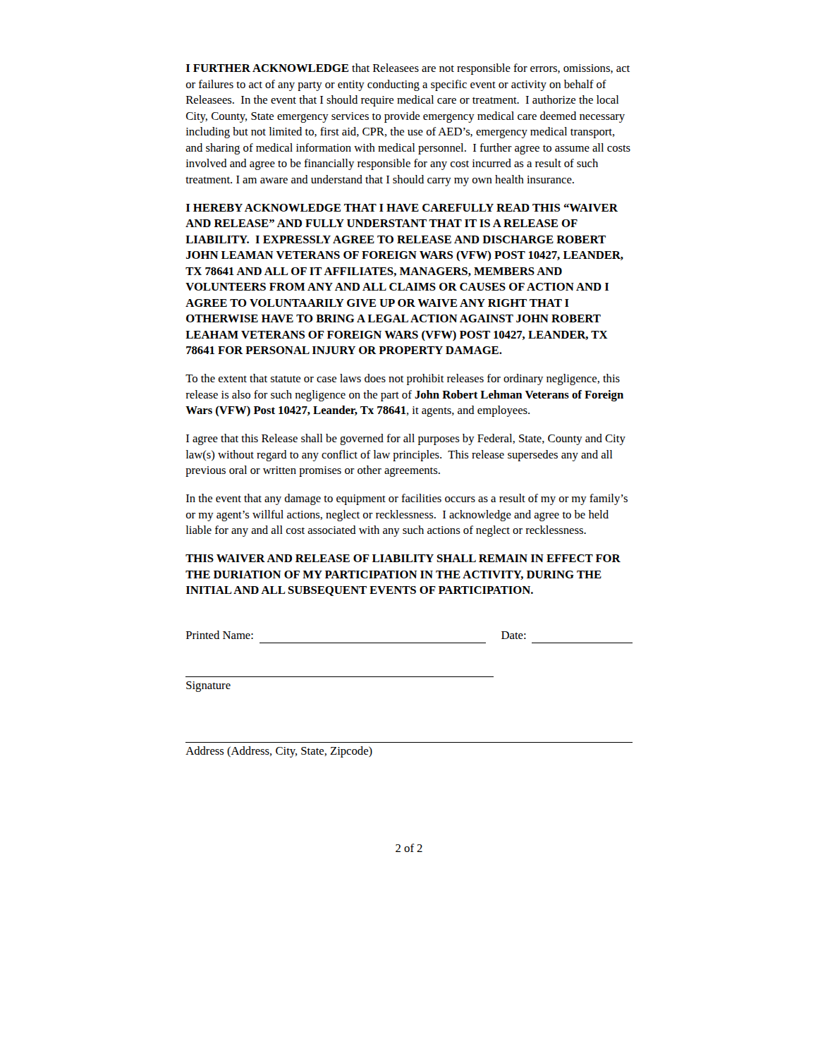I FURTHER ACKNOWLEDGE that Releasees are not responsible for errors, omissions, act or failures to act of any party or entity conducting a specific event or activity on behalf of Releasees. In the event that I should require medical care or treatment. I authorize the local City, County, State emergency services to provide emergency medical care deemed necessary including but not limited to, first aid, CPR, the use of AED’s, emergency medical transport, and sharing of medical information with medical personnel. I further agree to assume all costs involved and agree to be financially responsible for any cost incurred as a result of such treatment. I am aware and understand that I should carry my own health insurance.
I hereby acknowledge that I have carefully read this “waiver and release” and fully understant that it is a release of liability. I expressly agree to release and discharge Robert John Leaman Veterans of Foreign Wars (VFW) Post 10427, Leander, TX 78641 and all of it affiliates, managers, members and volunteers from any and all claims or causes of action and I agree to voluntaarily give up or waive any right that I otherwise have to bring a legal action against John Robert Leaham Veterans of Foreign Wars (VFW) Post 10427, Leander, TX 78641 for personal injury or property damage.
To the extent that statute or case laws does not prohibit releases for ordinary negligence, this release is also for such negligence on the part of John Robert Lehman Veterans of Foreign Wars (VFW) Post 10427, Leander, Tx 78641, it agents, and employees.
I agree that this Release shall be governed for all purposes by Federal, State, County and City law(s) without regard to any conflict of law principles. This release supersedes any and all previous oral or written promises or other agreements.
In the event that any damage to equipment or facilities occurs as a result of my or my family’s or my agent’s willful actions, neglect or recklessness. I acknowledge and agree to be held liable for any and all cost associated with any such actions of neglect or recklessness.
This waiver and release of liability shall remain in effect for the duriation of my participation in the activity, during the initial and all subsequent events of participation.
Printed Name: Date:
Signature
Address (Address, City, State, Zipcode)
2 of 2